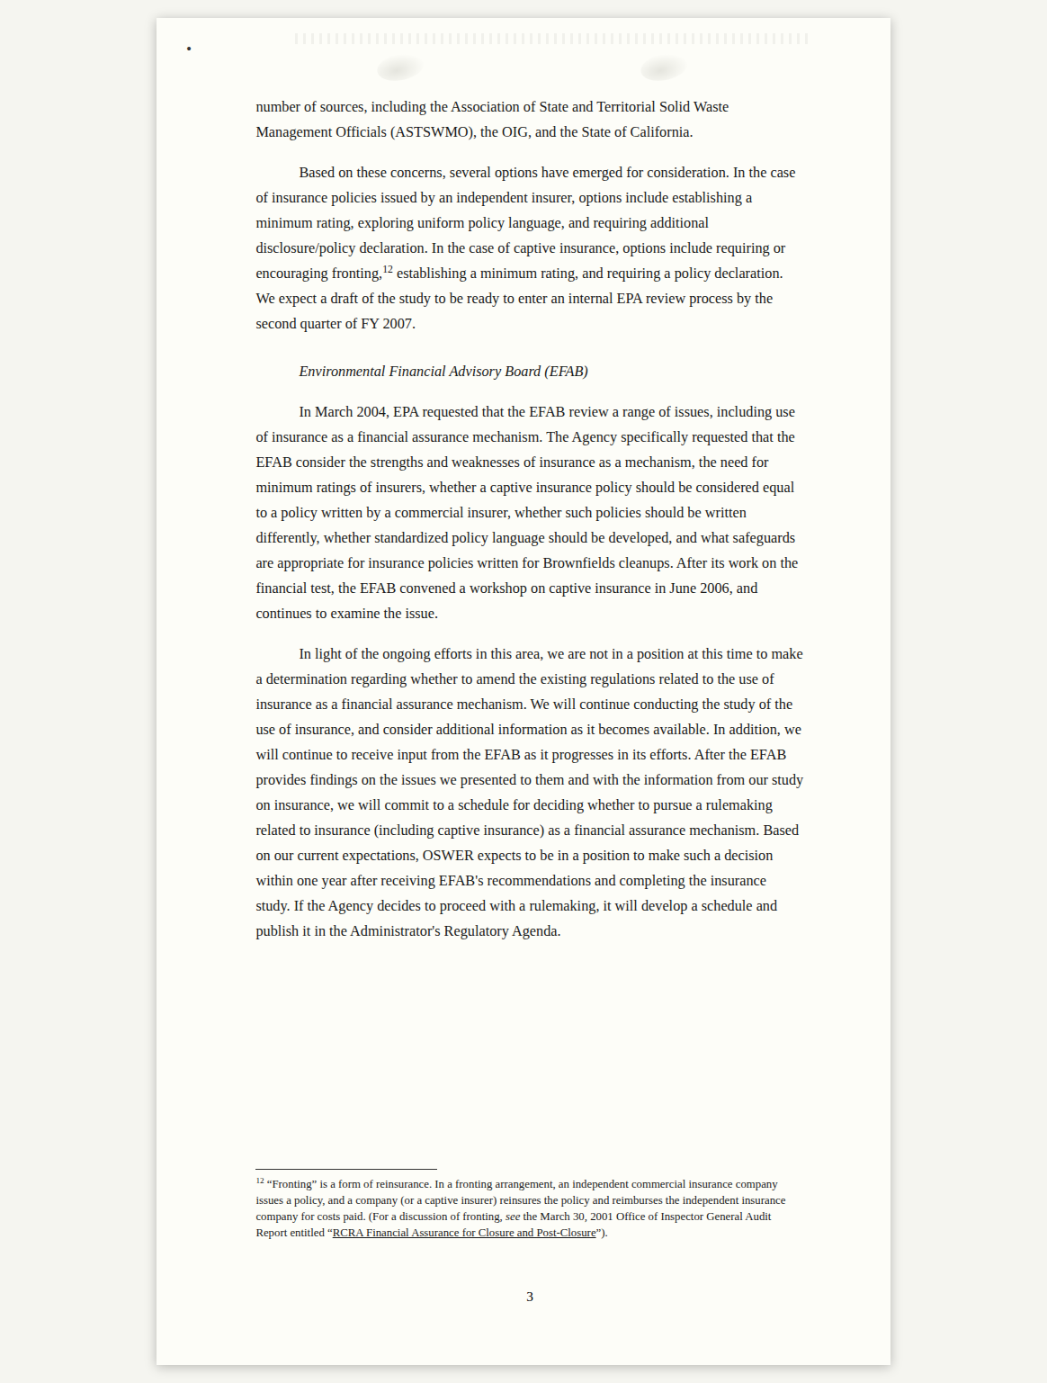•
number of sources, including the Association of State and Territorial Solid Waste Management Officials (ASTSWMO), the OIG, and the State of California.
Based on these concerns, several options have emerged for consideration. In the case of insurance policies issued by an independent insurer, options include establishing a minimum rating, exploring uniform policy language, and requiring additional disclosure/policy declaration. In the case of captive insurance, options include requiring or encouraging fronting,12 establishing a minimum rating, and requiring a policy declaration. We expect a draft of the study to be ready to enter an internal EPA review process by the second quarter of FY 2007.
Environmental Financial Advisory Board (EFAB)
In March 2004, EPA requested that the EFAB review a range of issues, including use of insurance as a financial assurance mechanism. The Agency specifically requested that the EFAB consider the strengths and weaknesses of insurance as a mechanism, the need for minimum ratings of insurers, whether a captive insurance policy should be considered equal to a policy written by a commercial insurer, whether such policies should be written differently, whether standardized policy language should be developed, and what safeguards are appropriate for insurance policies written for Brownfields cleanups. After its work on the financial test, the EFAB convened a workshop on captive insurance in June 2006, and continues to examine the issue.
In light of the ongoing efforts in this area, we are not in a position at this time to make a determination regarding whether to amend the existing regulations related to the use of insurance as a financial assurance mechanism. We will continue conducting the study of the use of insurance, and consider additional information as it becomes available. In addition, we will continue to receive input from the EFAB as it progresses in its efforts. After the EFAB provides findings on the issues we presented to them and with the information from our study on insurance, we will commit to a schedule for deciding whether to pursue a rulemaking related to insurance (including captive insurance) as a financial assurance mechanism. Based on our current expectations, OSWER expects to be in a position to make such a decision within one year after receiving EFAB's recommendations and completing the insurance study. If the Agency decides to proceed with a rulemaking, it will develop a schedule and publish it in the Administrator's Regulatory Agenda.
12 “Fronting” is a form of reinsurance. In a fronting arrangement, an independent commercial insurance company issues a policy, and a company (or a captive insurer) reinsures the policy and reimburses the independent insurance company for costs paid. (For a discussion of fronting, see the March 30, 2001 Office of Inspector General Audit Report entitled “RCRA Financial Assurance for Closure and Post-Closure”).
3